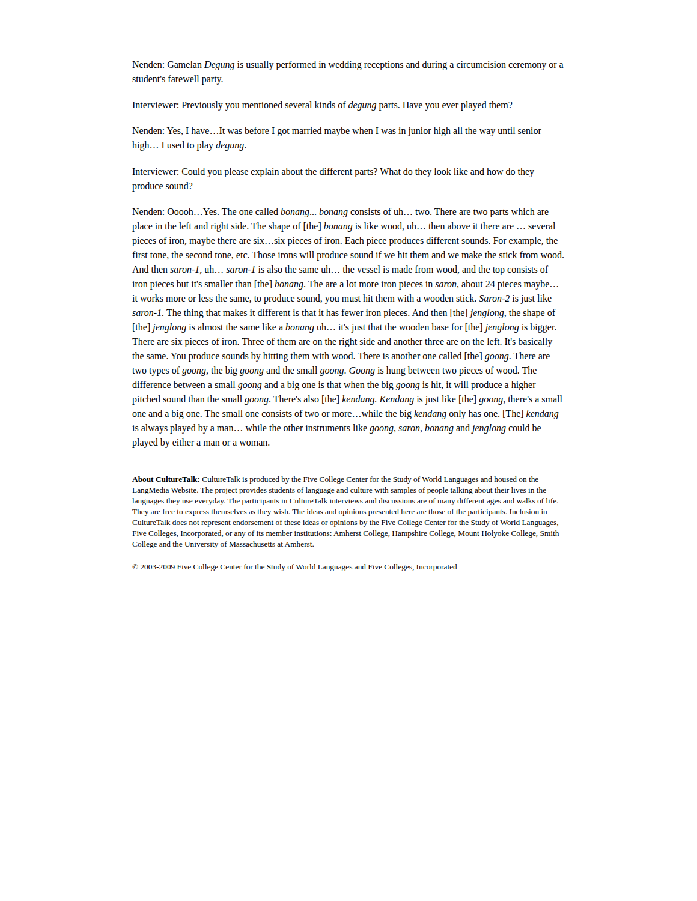Nenden: Gamelan Degung is usually performed in wedding receptions and during a circumcision ceremony or a student's farewell party.
Interviewer: Previously you mentioned several kinds of degung parts. Have you ever played them?
Nenden: Yes, I have…It was before I got married maybe when I was in junior high all the way until senior high… I used to play degung.
Interviewer: Could you please explain about the different parts? What do they look like and how do they produce sound?
Nenden: Ooooh…Yes. The one called bonang... bonang consists of uh… two. There are two parts which are place in the left and right side. The shape of [the] bonang is like wood, uh… then above it there are … several pieces of iron, maybe there are six…six pieces of iron. Each piece produces different sounds. For example, the first tone, the second tone, etc. Those irons will produce sound if we hit them and we make the stick from wood. And then saron-1, uh… saron-1 is also the same uh… the vessel is made from wood, and the top consists of iron pieces but it's smaller than [the] bonang. The are a lot more iron pieces in saron, about 24 pieces maybe… it works more or less the same, to produce sound, you must hit them with a wooden stick. Saron-2 is just like saron-1. The thing that makes it different is that it has fewer iron pieces. And then [the] jenglong, the shape of [the] jenglong is almost the same like a bonang uh… it's just that the wooden base for [the] jenglong is bigger. There are six pieces of iron. Three of them are on the right side and another three are on the left. It's basically the same. You produce sounds by hitting them with wood. There is another one called [the] goong. There are two types of goong, the big goong and the small goong. Goong is hung between two pieces of wood. The difference between a small goong and a big one is that when the big goong is hit, it will produce a higher pitched sound than the small goong. There's also [the] kendang. Kendang is just like [the] goong, there's a small one and a big one. The small one consists of two or more…while the big kendang only has one. [The] kendang is always played by a man… while the other instruments like goong, saron, bonang and jenglong could be played by either a man or a woman.
About CultureTalk: CultureTalk is produced by the Five College Center for the Study of World Languages and housed on the LangMedia Website. The project provides students of language and culture with samples of people talking about their lives in the languages they use everyday. The participants in CultureTalk interviews and discussions are of many different ages and walks of life. They are free to express themselves as they wish. The ideas and opinions presented here are those of the participants. Inclusion in CultureTalk does not represent endorsement of these ideas or opinions by the Five College Center for the Study of World Languages, Five Colleges, Incorporated, or any of its member institutions: Amherst College, Hampshire College, Mount Holyoke College, Smith College and the University of Massachusetts at Amherst.
© 2003-2009 Five College Center for the Study of World Languages and Five Colleges, Incorporated